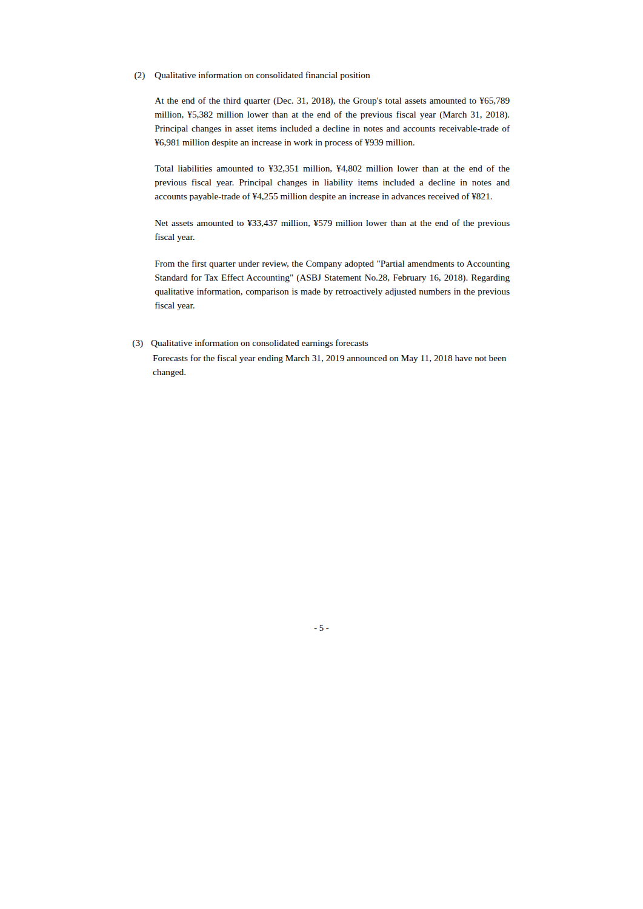(2)
Qualitative information on consolidated financial position
At the end of the third quarter (Dec. 31, 2018), the Group's total assets amounted to ¥65,789 million, ¥5,382 million lower than at the end of the previous fiscal year (March 31, 2018). Principal changes in asset items included a decline in notes and accounts receivable-trade of ¥6,981 million despite an increase in work in process of ¥939 million.
Total liabilities amounted to ¥32,351 million, ¥4,802 million lower than at the end of the previous fiscal year. Principal changes in liability items included a decline in notes and accounts payable-trade of ¥4,255 million despite an increase in advances received of ¥821.
Net assets amounted to ¥33,437 million, ¥579 million lower than at the end of the previous fiscal year.
From the first quarter under review, the Company adopted "Partial amendments to Accounting Standard for Tax Effect Accounting" (ASBJ Statement No.28, February 16, 2018). Regarding qualitative information, comparison is made by retroactively adjusted numbers in the previous fiscal year.
(3)
Qualitative information on consolidated earnings forecasts
Forecasts for the fiscal year ending March 31, 2019 announced on May 11, 2018 have not been changed.
- 5 -